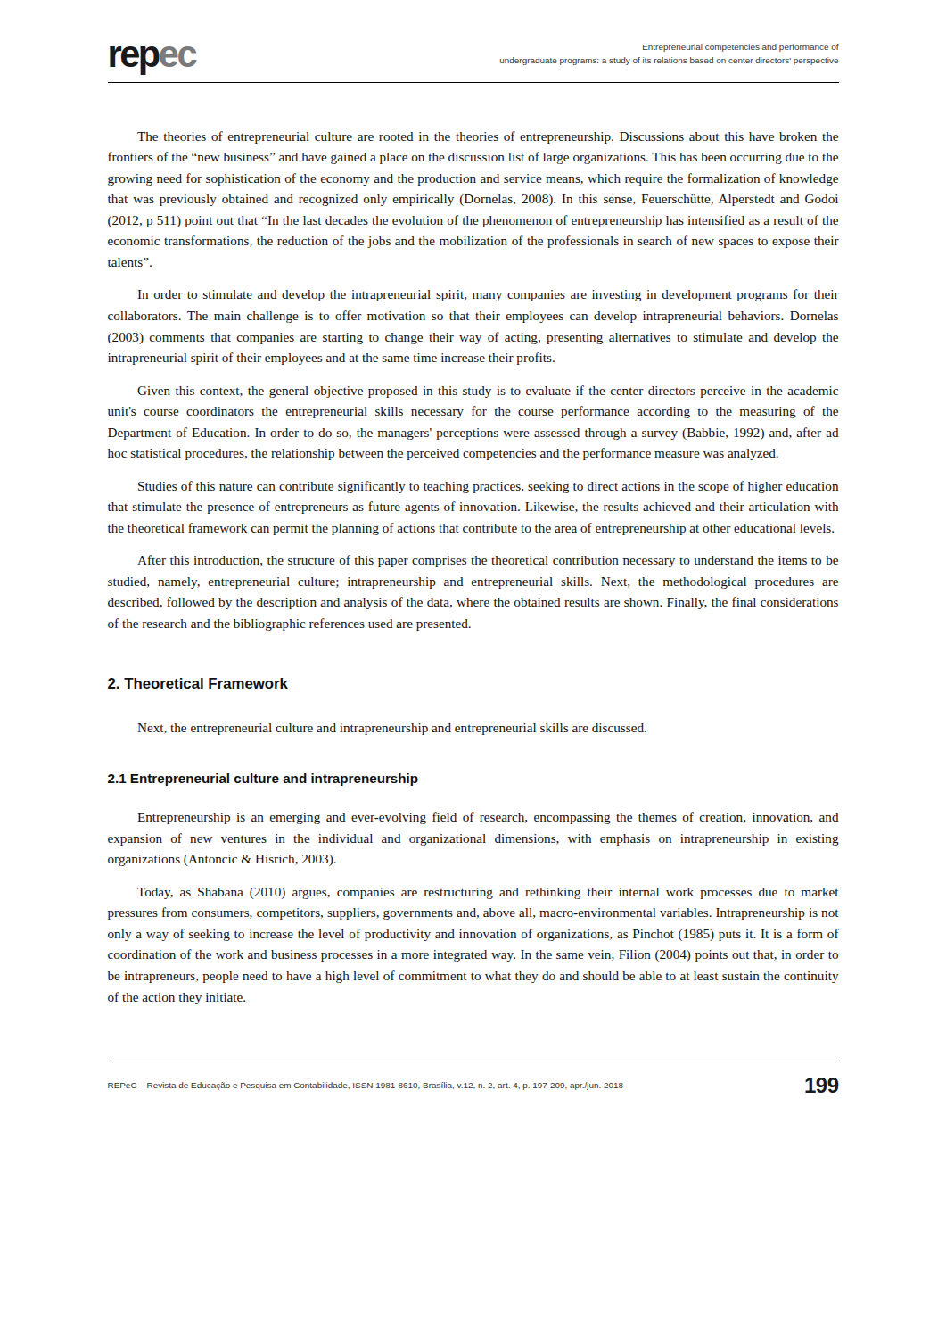repec
Entrepreneurial competencies and performance of
undergraduate programs: a study of its relations based on center directors' perspective
The theories of entrepreneurial culture are rooted in the theories of entrepreneurship. Discussions about this have broken the frontiers of the “new business” and have gained a place on the discussion list of large organizations. This has been occurring due to the growing need for sophistication of the economy and the production and service means, which require the formalization of knowledge that was previously obtained and recognized only empirically (Dornelas, 2008). In this sense, Feuerschütte, Alperstedt and Godoi (2012, p 511) point out that “In the last decades the evolution of the phenomenon of entrepreneurship has intensified as a result of the economic transformations, the reduction of the jobs and the mobilization of the professionals in search of new spaces to expose their talents”.
In order to stimulate and develop the intrapreneurial spirit, many companies are investing in development programs for their collaborators. The main challenge is to offer motivation so that their employees can develop intrapreneurial behaviors. Dornelas (2003) comments that companies are starting to change their way of acting, presenting alternatives to stimulate and develop the intrapreneurial spirit of their employees and at the same time increase their profits.
Given this context, the general objective proposed in this study is to evaluate if the center directors perceive in the academic unit's course coordinators the entrepreneurial skills necessary for the course performance according to the measuring of the Department of Education. In order to do so, the managers' perceptions were assessed through a survey (Babbie, 1992) and, after ad hoc statistical procedures, the relationship between the perceived competencies and the performance measure was analyzed.
Studies of this nature can contribute significantly to teaching practices, seeking to direct actions in the scope of higher education that stimulate the presence of entrepreneurs as future agents of innovation. Likewise, the results achieved and their articulation with the theoretical framework can permit the planning of actions that contribute to the area of entrepreneurship at other educational levels.
After this introduction, the structure of this paper comprises the theoretical contribution necessary to understand the items to be studied, namely, entrepreneurial culture; intrapreneurship and entrepreneurial skills. Next, the methodological procedures are described, followed by the description and analysis of the data, where the obtained results are shown. Finally, the final considerations of the research and the bibliographic references used are presented.
2. Theoretical Framework
Next, the entrepreneurial culture and intrapreneurship and entrepreneurial skills are discussed.
2.1 Entrepreneurial culture and intrapreneurship
Entrepreneurship is an emerging and ever-evolving field of research, encompassing the themes of creation, innovation, and expansion of new ventures in the individual and organizational dimensions, with emphasis on intrapreneurship in existing organizations (Antoncic & Hisrich, 2003).
Today, as Shabana (2010) argues, companies are restructuring and rethinking their internal work processes due to market pressures from consumers, competitors, suppliers, governments and, above all, macro-environmental variables. Intrapreneurship is not only a way of seeking to increase the level of productivity and innovation of organizations, as Pinchot (1985) puts it. It is a form of coordination of the work and business processes in a more integrated way. In the same vein, Filion (2004) points out that, in order to be intrapreneurs, people need to have a high level of commitment to what they do and should be able to at least sustain the continuity of the action they initiate.
REPeC – Revista de Educação e Pesquisa em Contabilidade, ISSN 1981-8610, Brasília, v.12, n. 2, art. 4, p. 197-209, apr./jun. 2018
199